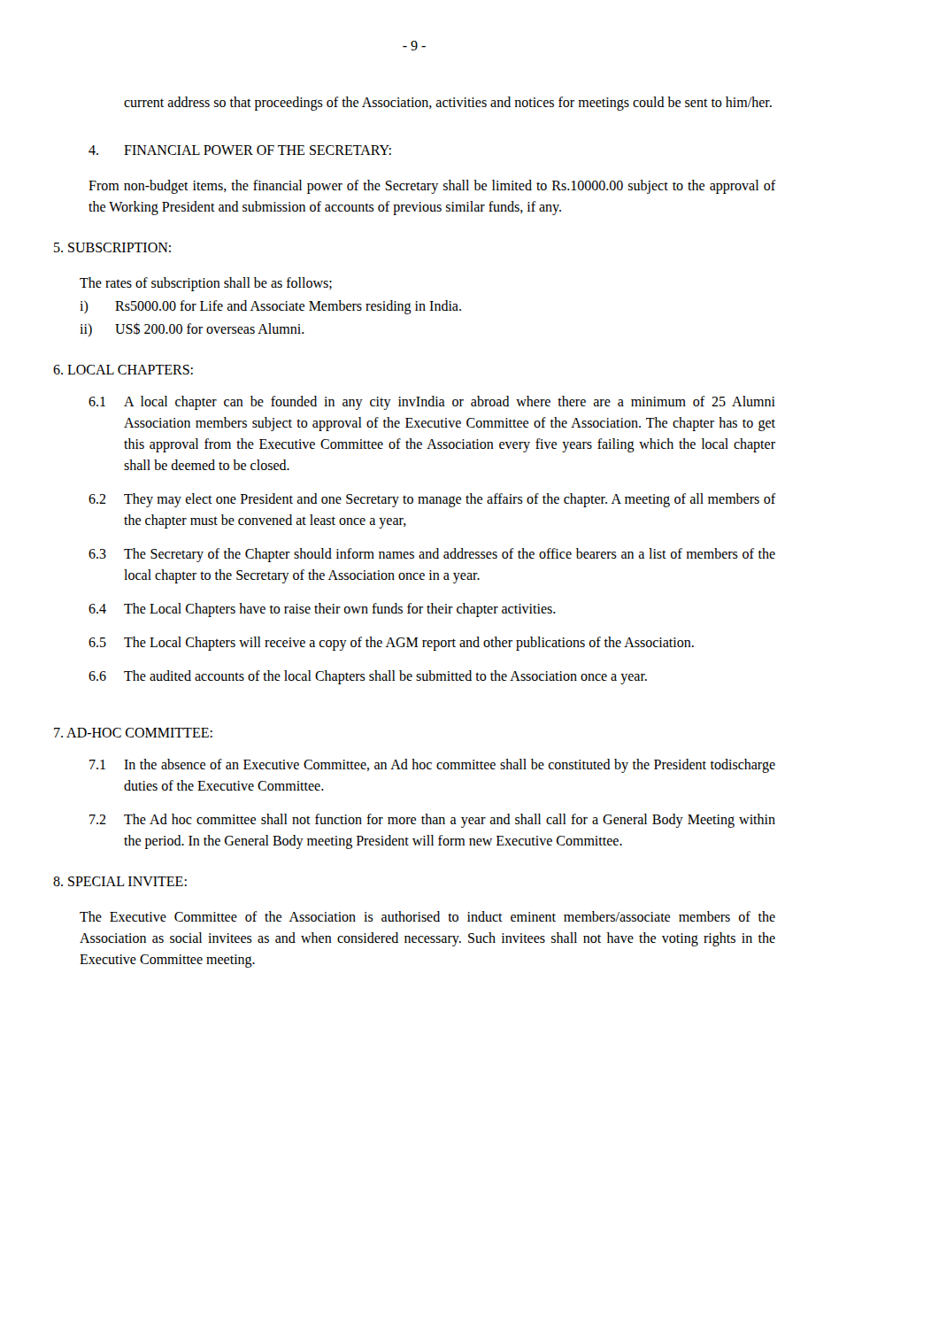- 9 -
current address so that proceedings of the Association, activities and notices for meetings could be sent to him/her.
4. FINANCIAL POWER OF THE SECRETARY:
From non-budget items, the financial power of the Secretary shall be limited to Rs.10000.00 subject to the approval of the Working President and submission of accounts of previous similar funds, if any.
5. SUBSCRIPTION:
The rates of subscription shall be as follows;
i) Rs5000.00 for Life and Associate Members residing in India.
ii) US$ 200.00 for overseas Alumni.
6. LOCAL CHAPTERS:
6.1 A local chapter can be founded in any city invIndia or abroad where there are a minimum of 25 Alumni Association members subject to approval of the Executive Committee of the Association. The chapter has to get this approval from the Executive Committee of the Association every five years failing which the local chapter shall be deemed to be closed.
6.2 They may elect one President and one Secretary to manage the affairs of the chapter. A meeting of all members of the chapter must be convened at least once a year,
6.3 The Secretary of the Chapter should inform names and addresses of the office bearers an a list of members of the local chapter to the Secretary of the Association once in a year.
6.4 The Local Chapters have to raise their own funds for their chapter activities.
6.5 The Local Chapters will receive a copy of the AGM report and other publications of the Association.
6.6 The audited accounts of the local Chapters shall be submitted to the Association once a year.
7. AD-HOC COMMITTEE:
7.1 In the absence of an Executive Committee, an Ad hoc committee shall be constituted by the President todischarge duties of the Executive Committee.
7.2 The Ad hoc committee shall not function for more than a year and shall call for a General Body Meeting within the period. In the General Body meeting President will form new Executive Committee.
8. SPECIAL INVITEE:
The Executive Committee of the Association is authorised to induct eminent members/associate members of the Association as social invitees as and when considered necessary. Such invitees shall not have the voting rights in the Executive Committee meeting.